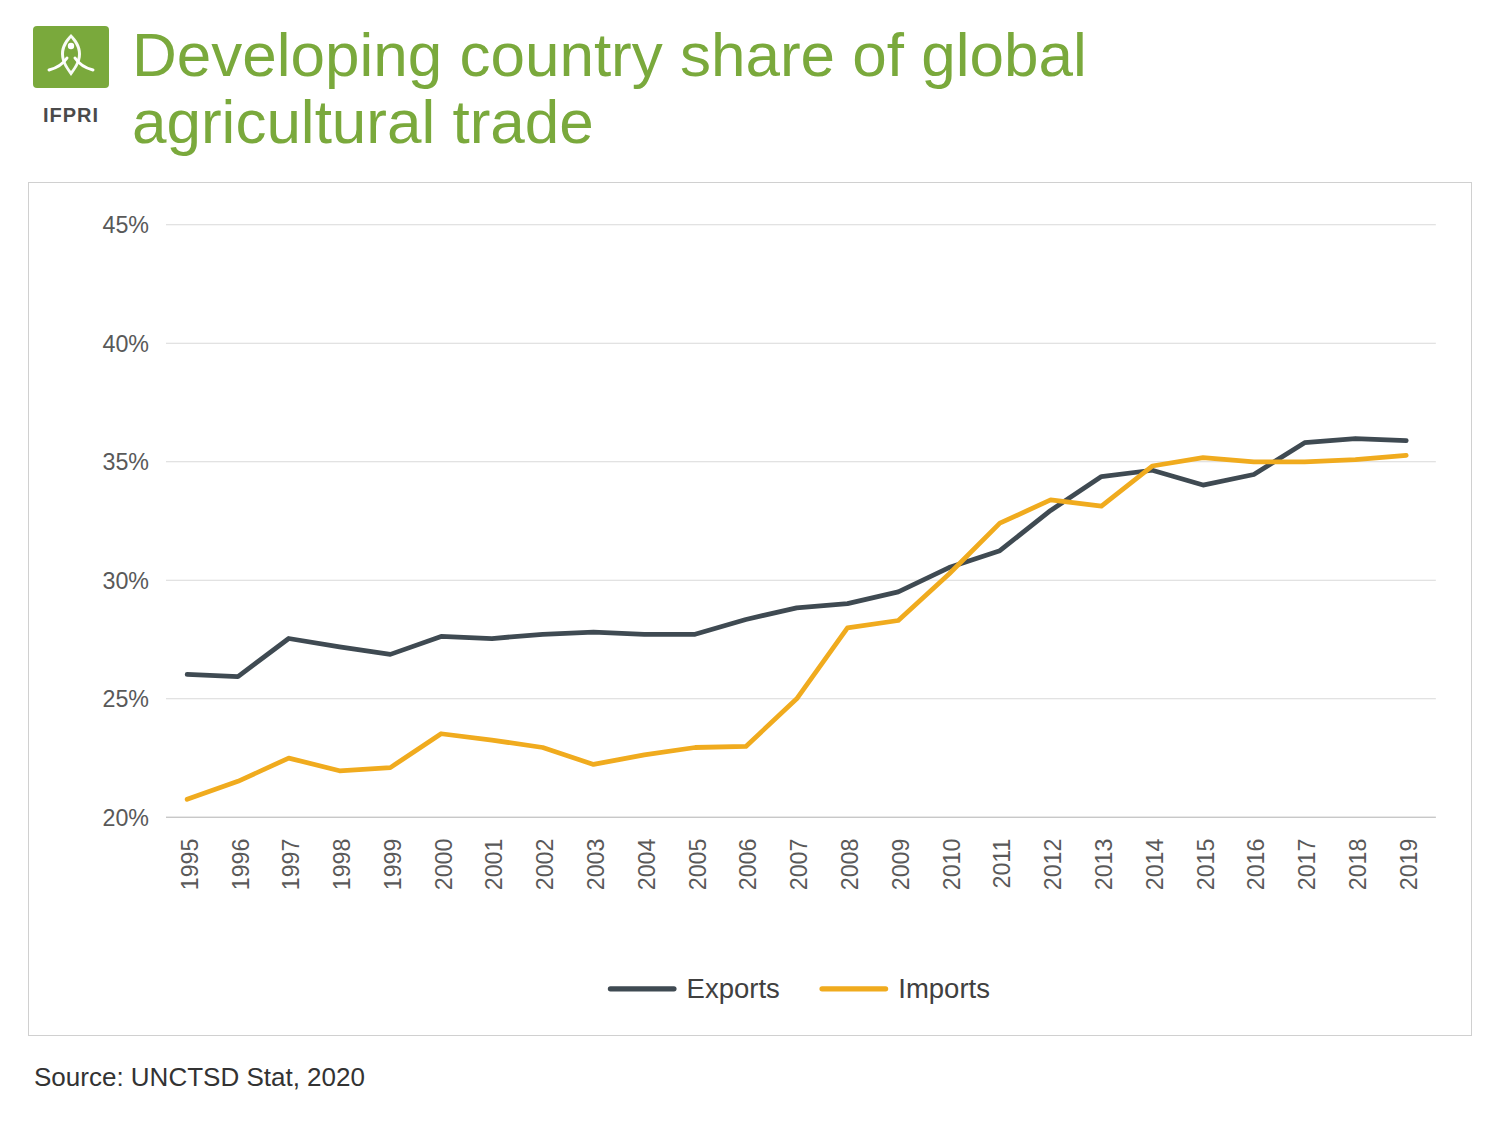IFPRI
Developing country share of global agricultural trade
Developing country share of global agricultural trade, 1995–2019 Exports rise from about 31% in 1995 to about 40% in 2019. Imports rise from about 26% in 1995 to about 40% in 2019, with a sharp increase between 2006 and 2012. 45% 40% 35% 30% 25% 20% 1995 1996 1997 1998 1999 2000 2001 2002 2003 2004 2005 2006 2007 2008 2009 2010 2011 2012 2013 2014 2015 2016 2017 2018 2019 Exports Imports
Source: UNCTSD Stat, 2020